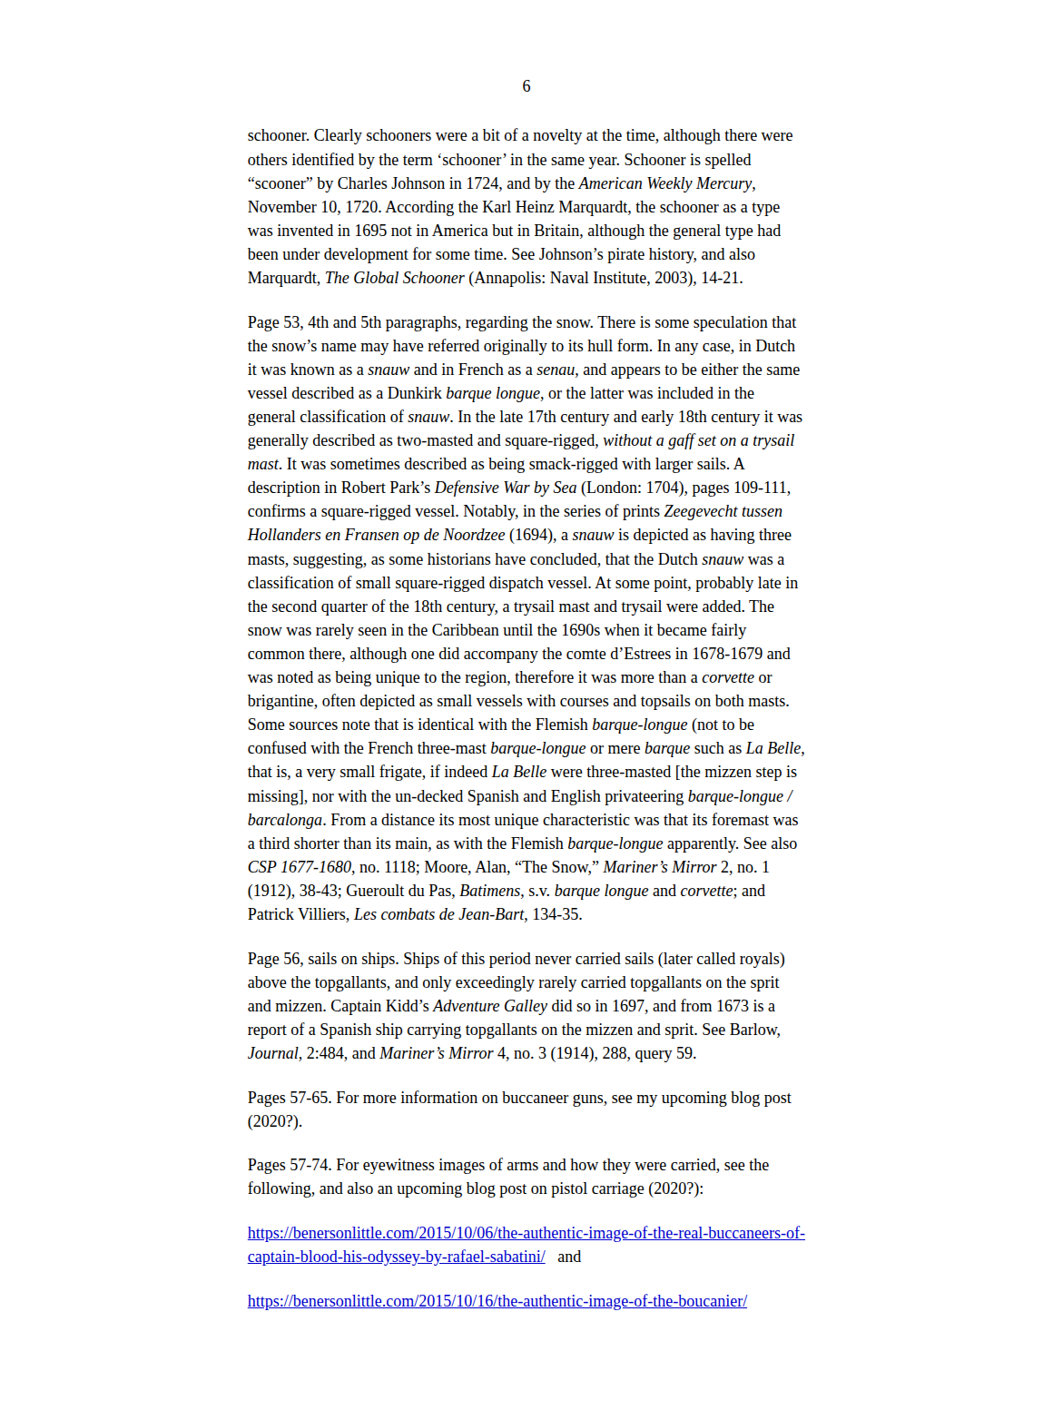6
schooner. Clearly schooners were a bit of a novelty at the time, although there were others identified by the term ‘schooner’ in the same year. Schooner is spelled “scooner” by Charles Johnson in 1724, and by the American Weekly Mercury, November 10, 1720. According the Karl Heinz Marquardt, the schooner as a type was invented in 1695 not in America but in Britain, although the general type had been under development for some time. See Johnson’s pirate history, and also Marquardt, The Global Schooner (Annapolis: Naval Institute, 2003), 14-21.
Page 53, 4th and 5th paragraphs, regarding the snow. There is some speculation that the snow’s name may have referred originally to its hull form. In any case, in Dutch it was known as a snauw and in French as a senau, and appears to be either the same vessel described as a Dunkirk barque longue, or the latter was included in the general classification of snauw. In the late 17th century and early 18th century it was generally described as two-masted and square-rigged, without a gaff set on a trysail mast. It was sometimes described as being smack-rigged with larger sails. A description in Robert Park’s Defensive War by Sea (London: 1704), pages 109-111, confirms a square-rigged vessel. Notably, in the series of prints Zeegevecht tussen Hollanders en Fransen op de Noordzee (1694), a snauw is depicted as having three masts, suggesting, as some historians have concluded, that the Dutch snauw was a classification of small square-rigged dispatch vessel. At some point, probably late in the second quarter of the 18th century, a trysail mast and trysail were added. The snow was rarely seen in the Caribbean until the 1690s when it became fairly common there, although one did accompany the comte d’Estrees in 1678-1679 and was noted as being unique to the region, therefore it was more than a corvette or brigantine, often depicted as small vessels with courses and topsails on both masts. Some sources note that is identical with the Flemish barque-longue (not to be confused with the French three-mast barque-longue or mere barque such as La Belle, that is, a very small frigate, if indeed La Belle were three-masted [the mizzen step is missing], nor with the un-decked Spanish and English privateering barque-longue / barcalonga. From a distance its most unique characteristic was that its foremast was a third shorter than its main, as with the Flemish barque-longue apparently. See also CSP 1677-1680, no. 1118; Moore, Alan, “The Snow,” Mariner’s Mirror 2, no. 1 (1912), 38-43; Gueroult du Pas, Batimens, s.v. barque longue and corvette; and Patrick Villiers, Les combats de Jean-Bart, 134-35.
Page 56, sails on ships. Ships of this period never carried sails (later called royals) above the topgallants, and only exceedingly rarely carried topgallants on the sprit and mizzen. Captain Kidd’s Adventure Galley did so in 1697, and from 1673 is a report of a Spanish ship carrying topgallants on the mizzen and sprit. See Barlow, Journal, 2:484, and Mariner’s Mirror 4, no. 3 (1914), 288, query 59.
Pages 57-65. For more information on buccaneer guns, see my upcoming blog post (2020?).
Pages 57-74. For eyewitness images of arms and how they were carried, see the following, and also an upcoming blog post on pistol carriage (2020?):
https://benersonlittle.com/2015/10/06/the-authentic-image-of-the-real-buccaneers-of-captain-blood-his-odyssey-by-rafael-sabatini/ and
https://benersonlittle.com/2015/10/16/the-authentic-image-of-the-boucanier/